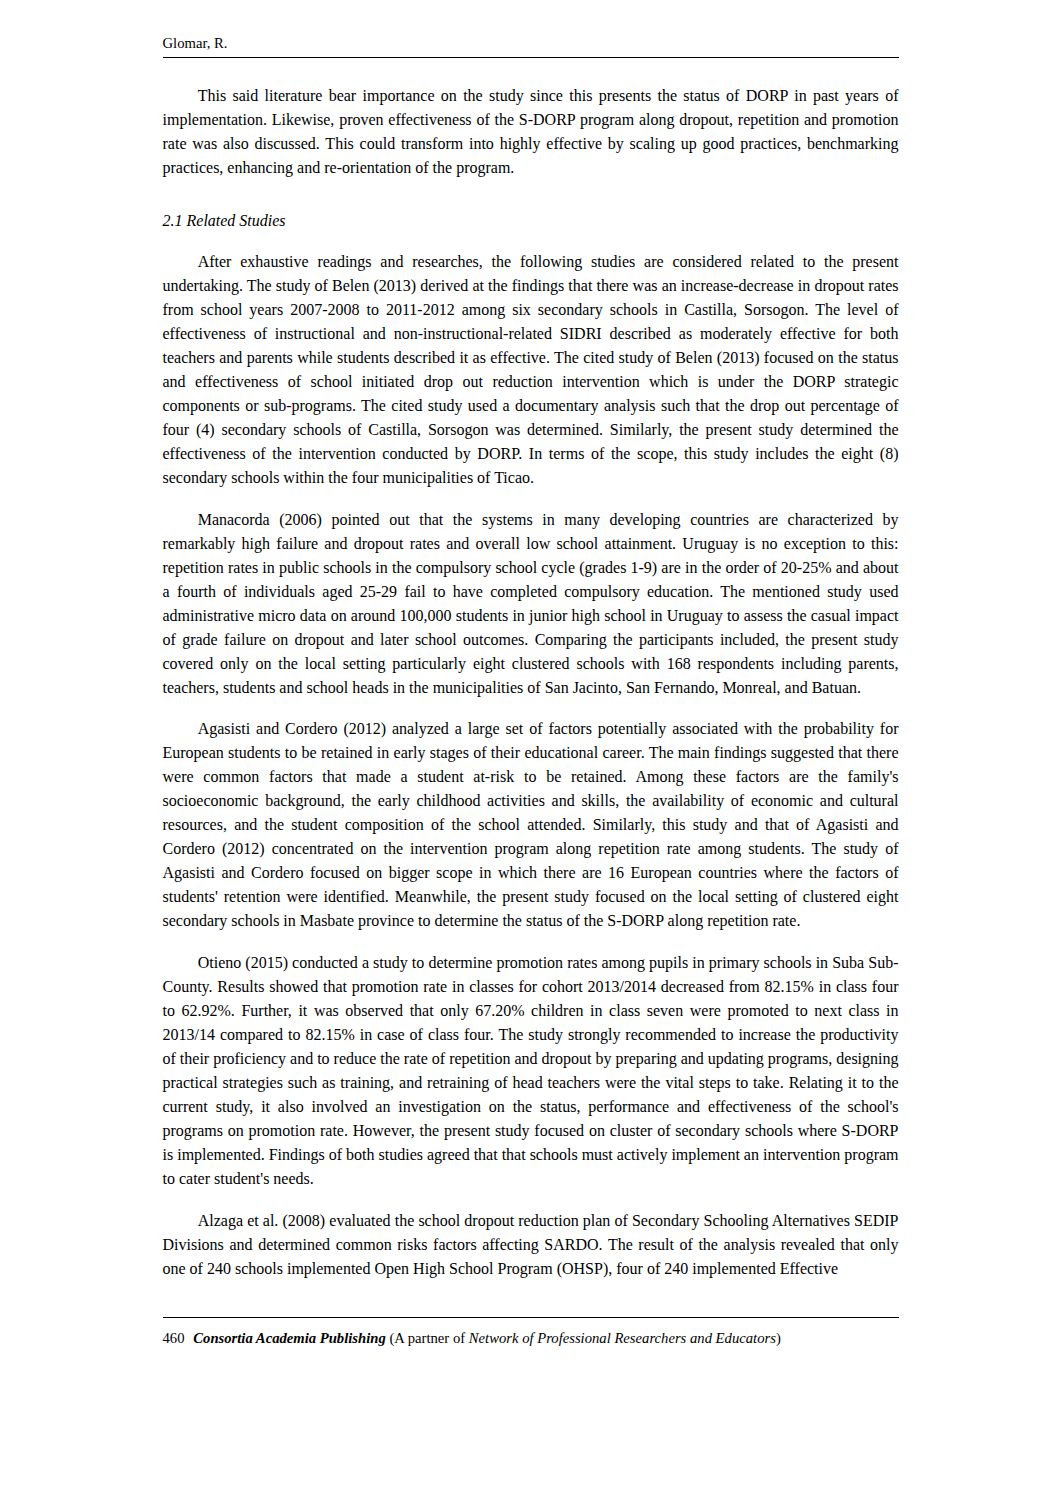Glomar, R.
This said literature bear importance on the study since this presents the status of DORP in past years of implementation. Likewise, proven effectiveness of the S-DORP program along dropout, repetition and promotion rate was also discussed. This could transform into highly effective by scaling up good practices, benchmarking practices, enhancing and re-orientation of the program.
2.1 Related Studies
After exhaustive readings and researches, the following studies are considered related to the present undertaking. The study of Belen (2013) derived at the findings that there was an increase-decrease in dropout rates from school years 2007-2008 to 2011-2012 among six secondary schools in Castilla, Sorsogon. The level of effectiveness of instructional and non-instructional-related SIDRI described as moderately effective for both teachers and parents while students described it as effective. The cited study of Belen (2013) focused on the status and effectiveness of school initiated drop out reduction intervention which is under the DORP strategic components or sub-programs. The cited study used a documentary analysis such that the drop out percentage of four (4) secondary schools of Castilla, Sorsogon was determined. Similarly, the present study determined the effectiveness of the intervention conducted by DORP. In terms of the scope, this study includes the eight (8) secondary schools within the four municipalities of Ticao.
Manacorda (2006) pointed out that the systems in many developing countries are characterized by remarkably high failure and dropout rates and overall low school attainment. Uruguay is no exception to this: repetition rates in public schools in the compulsory school cycle (grades 1-9) are in the order of 20-25% and about a fourth of individuals aged 25-29 fail to have completed compulsory education. The mentioned study used administrative micro data on around 100,000 students in junior high school in Uruguay to assess the casual impact of grade failure on dropout and later school outcomes. Comparing the participants included, the present study covered only on the local setting particularly eight clustered schools with 168 respondents including parents, teachers, students and school heads in the municipalities of San Jacinto, San Fernando, Monreal, and Batuan.
Agasisti and Cordero (2012) analyzed a large set of factors potentially associated with the probability for European students to be retained in early stages of their educational career. The main findings suggested that there were common factors that made a student at-risk to be retained. Among these factors are the family's socioeconomic background, the early childhood activities and skills, the availability of economic and cultural resources, and the student composition of the school attended. Similarly, this study and that of Agasisti and Cordero (2012) concentrated on the intervention program along repetition rate among students. The study of Agasisti and Cordero focused on bigger scope in which there are 16 European countries where the factors of students' retention were identified. Meanwhile, the present study focused on the local setting of clustered eight secondary schools in Masbate province to determine the status of the S-DORP along repetition rate.
Otieno (2015) conducted a study to determine promotion rates among pupils in primary schools in Suba Sub-County. Results showed that promotion rate in classes for cohort 2013/2014 decreased from 82.15% in class four to 62.92%. Further, it was observed that only 67.20% children in class seven were promoted to next class in 2013/14 compared to 82.15% in case of class four. The study strongly recommended to increase the productivity of their proficiency and to reduce the rate of repetition and dropout by preparing and updating programs, designing practical strategies such as training, and retraining of head teachers were the vital steps to take. Relating it to the current study, it also involved an investigation on the status, performance and effectiveness of the school's programs on promotion rate. However, the present study focused on cluster of secondary schools where S-DORP is implemented. Findings of both studies agreed that that schools must actively implement an intervention program to cater student's needs.
Alzaga et al. (2008) evaluated the school dropout reduction plan of Secondary Schooling Alternatives SEDIP Divisions and determined common risks factors affecting SARDO. The result of the analysis revealed that only one of 240 schools implemented Open High School Program (OHSP), four of 240 implemented Effective
460 Consortia Academia Publishing (A partner of Network of Professional Researchers and Educators)